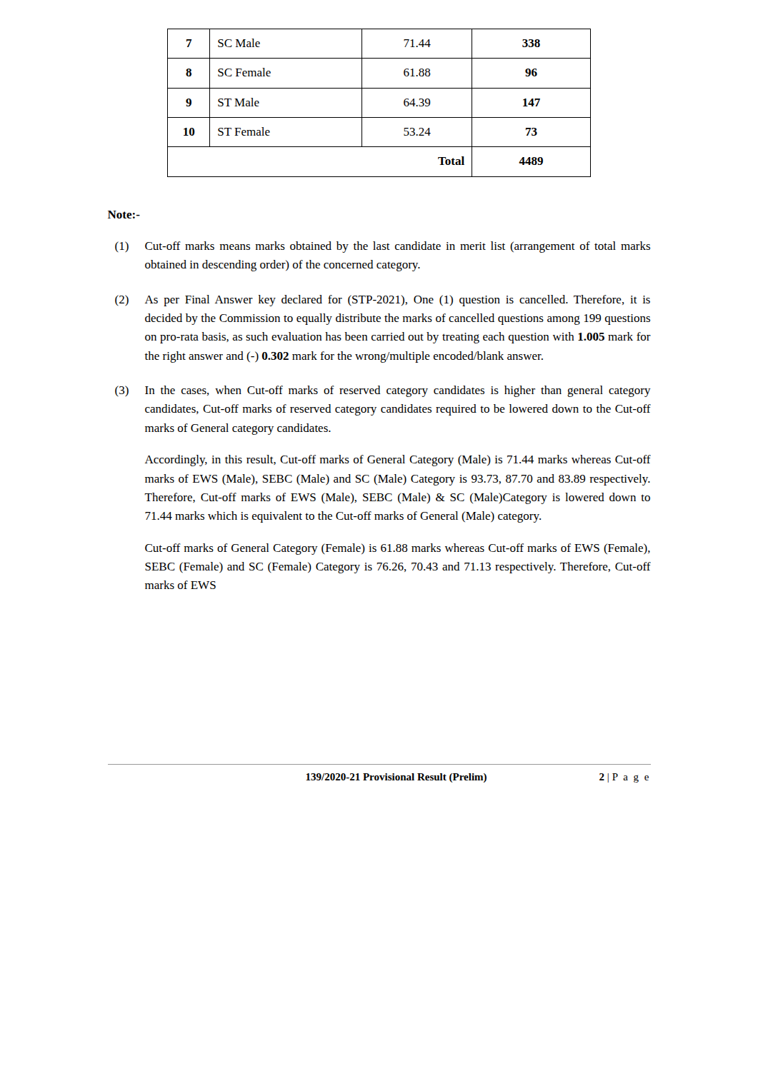| 7 | SC Male | 71.44 | 338 |
| 8 | SC Female | 61.88 | 96 |
| 9 | ST Male | 64.39 | 147 |
| 10 | ST Female | 53.24 | 73 |
| Total | 4489 |
Note:-
Cut-off marks means marks obtained by the last candidate in merit list (arrangement of total marks obtained in descending order) of the concerned category.
As per Final Answer key declared for (STP-2021), One (1) question is cancelled. Therefore, it is decided by the Commission to equally distribute the marks of cancelled questions among 199 questions on pro-rata basis, as such evaluation has been carried out by treating each question with 1.005 mark for the right answer and (-) 0.302 mark for the wrong/multiple encoded/blank answer.
In the cases, when Cut-off marks of reserved category candidates is higher than general category candidates, Cut-off marks of reserved category candidates required to be lowered down to the Cut-off marks of General category candidates.
Accordingly, in this result, Cut-off marks of General Category (Male) is 71.44 marks whereas Cut-off marks of EWS (Male), SEBC (Male) and SC (Male) Category is 93.73, 87.70 and 83.89 respectively. Therefore, Cut-off marks of EWS (Male), SEBC (Male) & SC (Male)Category is lowered down to 71.44 marks which is equivalent to the Cut-off marks of General (Male) category.
Cut-off marks of General Category (Female) is 61.88 marks whereas Cut-off marks of EWS (Female), SEBC (Female) and SC (Female) Category is 76.26, 70.43 and 71.13 respectively. Therefore, Cut-off marks of EWS
139/2020-21 Provisional Result (Prelim) 2 | P a g e